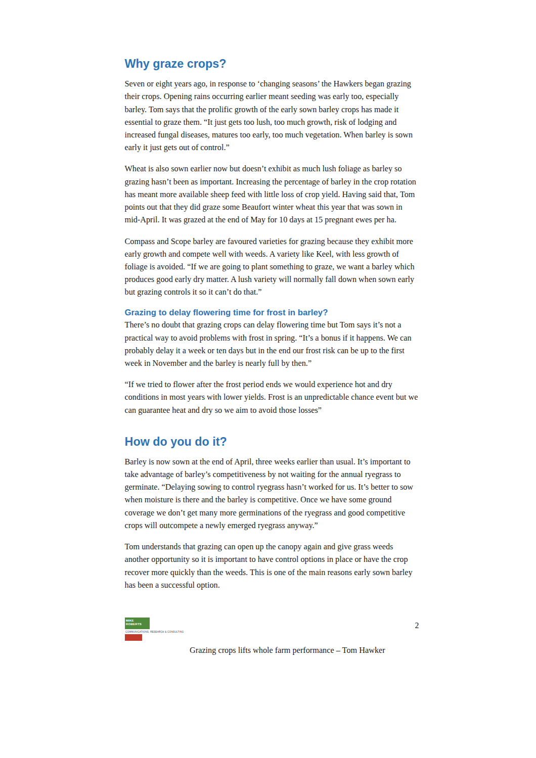Why graze crops?
Seven or eight years ago, in response to ‘changing seasons’ the Hawkers began grazing their crops. Opening rains occurring earlier meant seeding was early too, especially barley. Tom says that the prolific growth of the early sown barley crops has made it essential to graze them. “It just gets too lush, too much growth, risk of lodging and increased fungal diseases, matures too early, too much vegetation. When barley is sown early it just gets out of control.”
Wheat is also sown earlier now but doesn’t exhibit as much lush foliage as barley so grazing hasn’t been as important. Increasing the percentage of barley in the crop rotation has meant more available sheep feed with little loss of crop yield. Having said that, Tom points out that they did graze some Beaufort winter wheat this year that was sown in mid-April. It was grazed at the end of May for 10 days at 15 pregnant ewes per ha.
Compass and Scope barley are favoured varieties for grazing because they exhibit more early growth and compete well with weeds. A variety like Keel, with less growth of foliage is avoided. “If we are going to plant something to graze, we want a barley which produces good early dry matter. A lush variety will normally fall down when sown early but grazing controls it so it can’t do that.”
Grazing to delay flowering time for frost in barley?
There’s no doubt that grazing crops can delay flowering time but Tom says it’s not a practical way to avoid problems with frost in spring. “It’s a bonus if it happens. We can probably delay it a week or ten days but in the end our frost risk can be up to the first week in November and the barley is nearly full by then.”
“If we tried to flower after the frost period ends we would experience hot and dry conditions in most years with lower yields. Frost is an unpredictable chance event but we can guarantee heat and dry so we aim to avoid those losses”
How do you do it?
Barley is now sown at the end of April, three weeks earlier than usual. It’s important to take advantage of barley’s competitiveness by not waiting for the annual ryegrass to germinate. “Delaying sowing to control ryegrass hasn’t worked for us. It’s better to sow when moisture is there and the barley is competitive. Once we have some ground coverage we don’t get many more germinations of the ryegrass and good competitive crops will outcompete a newly emerged ryegrass anyway.”
Tom understands that grazing can open up the canopy again and give grass weeds another opportunity so it is important to have control options in place or have the crop recover more quickly than the weeds. This is one of the main reasons early sown barley has been a successful option.
2
MIKE
ROBERTS
COMMUNICATIONS, RESEARCH & CONSULTING
Grazing crops lifts whole farm performance – Tom Hawker